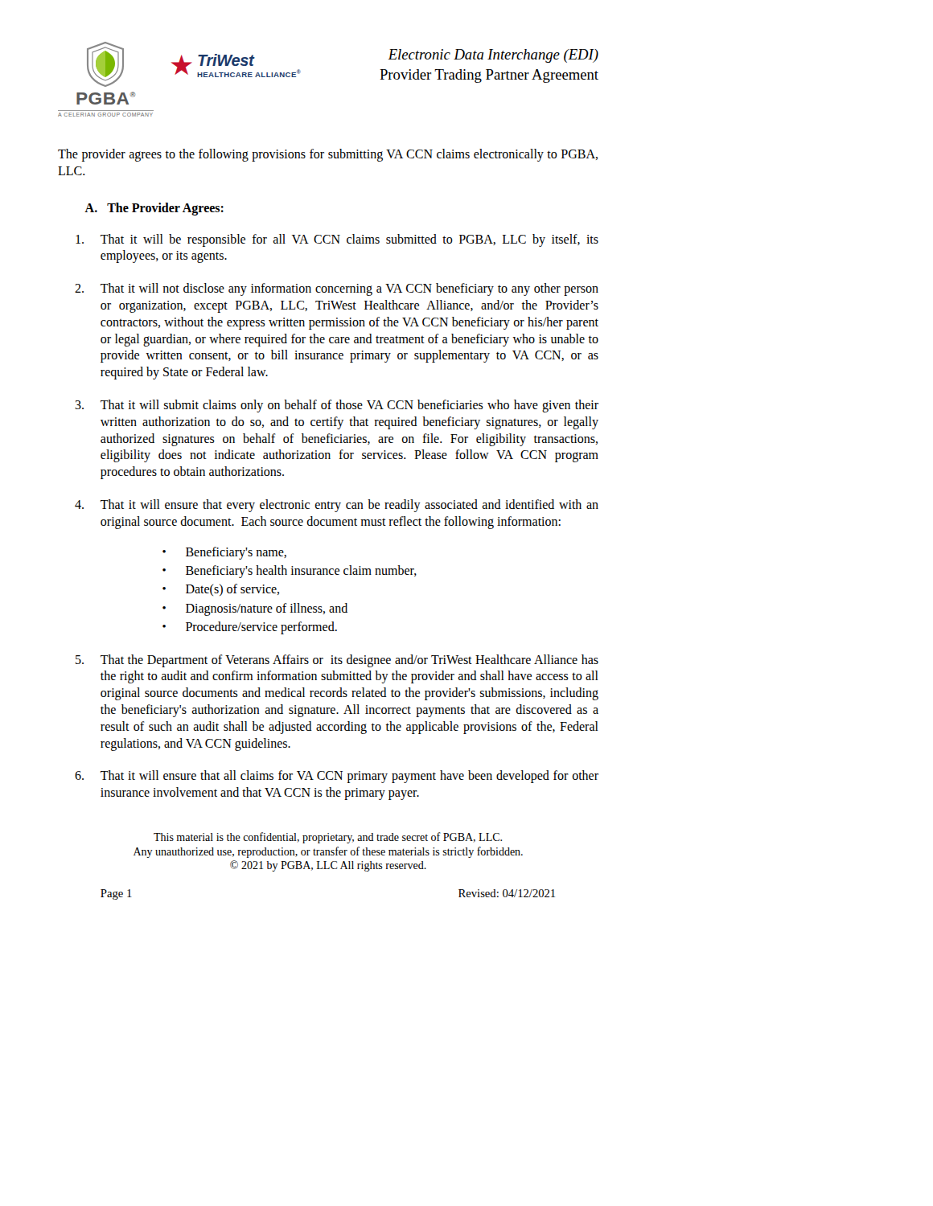PGBA®
A CELERIAN GROUP COMPANY
★
TriWest
HEALTHCARE ALLIANCE®
Electronic Data Interchange (EDI)
Provider Trading Partner Agreement
The provider agrees to the following provisions for submitting VA CCN claims electronically to PGBA, LLC.
A. The Provider Agrees:
That it will be responsible for all VA CCN claims submitted to PGBA, LLC by itself, its employees, or its agents.
That it will not disclose any information concerning a VA CCN beneficiary to any other person or organization, except PGBA, LLC, TriWest Healthcare Alliance, and/or the Provider’s contractors, without the express written permission of the VA CCN beneficiary or his/her parent or legal guardian, or where required for the care and treatment of a beneficiary who is unable to provide written consent, or to bill insurance primary or supplementary to VA CCN, or as required by State or Federal law.
That it will submit claims only on behalf of those VA CCN beneficiaries who have given their written authorization to do so, and to certify that required beneficiary signatures, or legally authorized signatures on behalf of beneficiaries, are on file. For eligibility transactions, eligibility does not indicate authorization for services. Please follow VA CCN program procedures to obtain authorizations.
That it will ensure that every electronic entry can be readily associated and identified with an original source document. Each source document must reflect the following information:
Beneficiary's name,
Beneficiary's health insurance claim number,
Date(s) of service,
Diagnosis/nature of illness, and
Procedure/service performed.
That the Department of Veterans Affairs or its designee and/or TriWest Healthcare Alliance has the right to audit and confirm information submitted by the provider and shall have access to all original source documents and medical records related to the provider's submissions, including the beneficiary's authorization and signature. All incorrect payments that are discovered as a result of such an audit shall be adjusted according to the applicable provisions of the, Federal regulations, and VA CCN guidelines.
That it will ensure that all claims for VA CCN primary payment have been developed for other insurance involvement and that VA CCN is the primary payer.
This material is the confidential, proprietary, and trade secret of PGBA, LLC.
Any unauthorized use, reproduction, or transfer of these materials is strictly forbidden.
© 2021 by PGBA, LLC All rights reserved.
Page 1 Revised: 04/12/2021